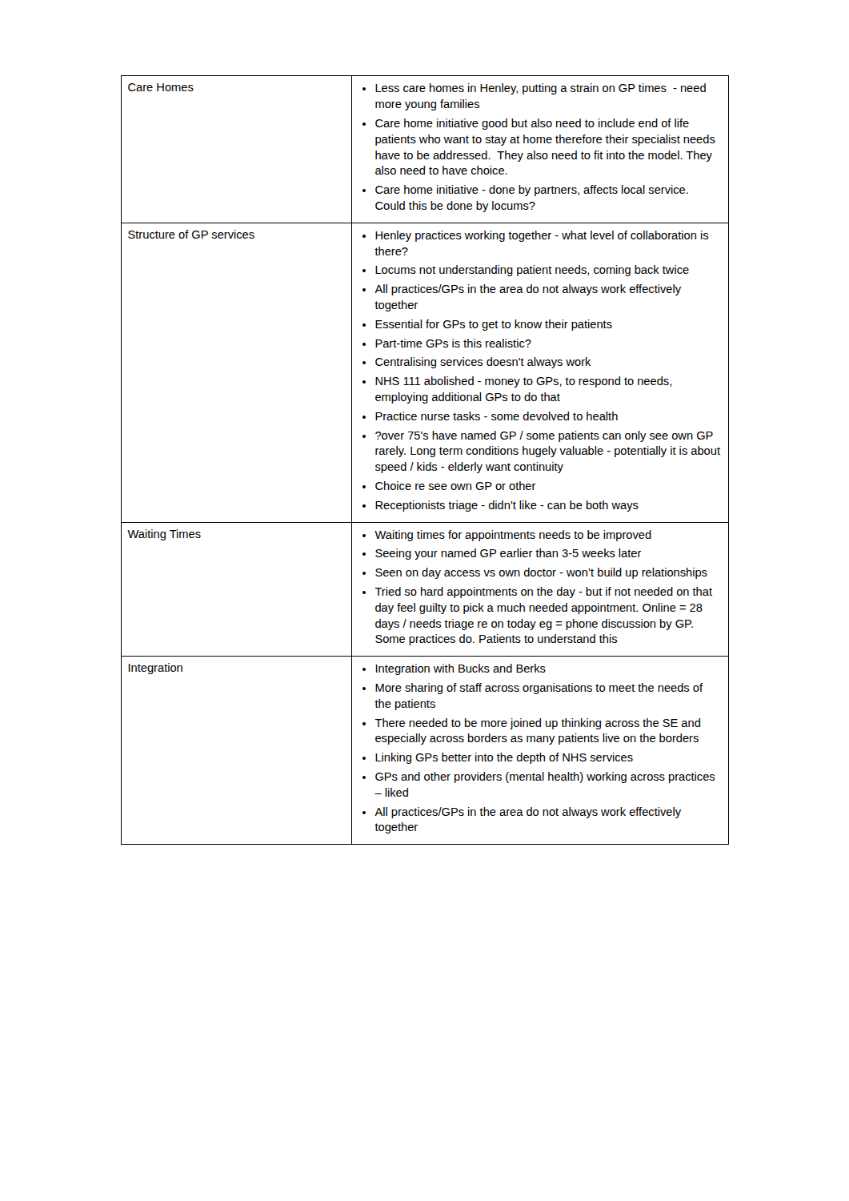| Care Homes | Less care homes in Henley, putting a strain on GP times - need more young families Care home initiative good but also need to include end of life patients who want to stay at home therefore their specialist needs have to be addressed. They also need to fit into the model. They also need to have choice. Care home initiative - done by partners, affects local service. Could this be done by locums? |
| Structure of GP services | Henley practices working together - what level of collaboration is there? Locums not understanding patient needs, coming back twice All practices/GPs in the area do not always work effectively together Essential for GPs to get to know their patients Part-time GPs is this realistic? Centralising services doesn't always work NHS 111 abolished - money to GPs, to respond to needs, employing additional GPs to do that Practice nurse tasks - some devolved to health ?over 75's have named GP / some patients can only see own GP rarely. Long term conditions hugely valuable - potentially it is about speed / kids - elderly want continuity Choice re see own GP or other Receptionists triage - didn't like - can be both ways |
| Waiting Times | Waiting times for appointments needs to be improved Seeing your named GP earlier than 3-5 weeks later Seen on day access vs own doctor - won’t build up relationships Tried so hard appointments on the day - but if not needed on that day feel guilty to pick a much needed appointment. Online = 28 days / needs triage re on today eg = phone discussion by GP. Some practices do. Patients to understand this |
| Integration | Integration with Bucks and Berks More sharing of staff across organisations to meet the needs of the patients There needed to be more joined up thinking across the SE and especially across borders as many patients live on the borders Linking GPs better into the depth of NHS services GPs and other providers (mental health) working across practices – liked All practices/GPs in the area do not always work effectively together |